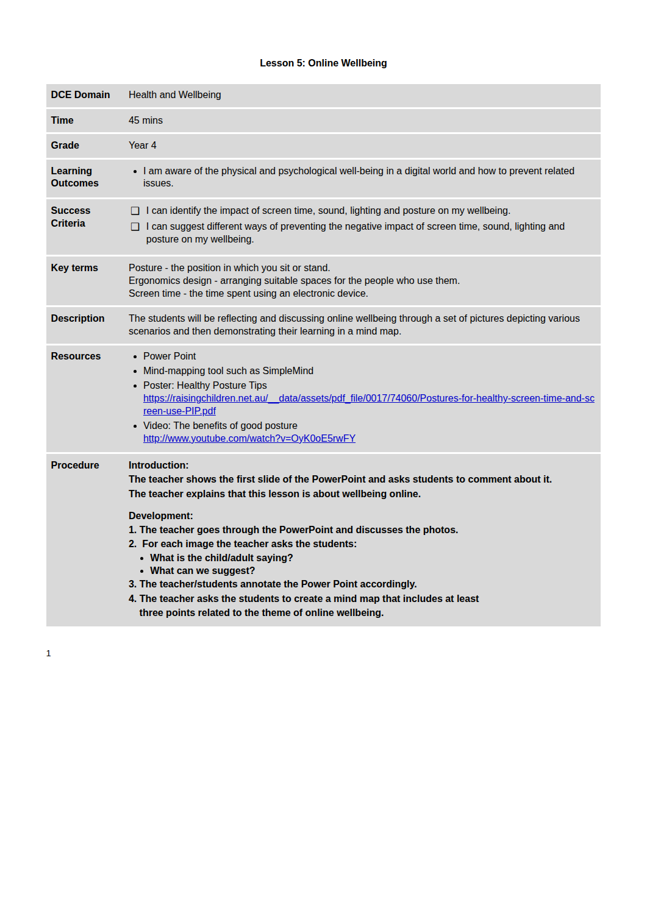Lesson 5: Online Wellbeing
| DCE Domain | Health and Wellbeing |
| Time | 45 mins |
| Grade | Year 4 |
| Learning Outcomes | I am aware of the physical and psychological well-being in a digital world and how to prevent related issues. |
| Success Criteria | I can identify the impact of screen time, sound, lighting and posture on my wellbeing. I can suggest different ways of preventing the negative impact of screen time, sound, lighting and posture on my wellbeing. |
| Key terms | Posture - the position in which you sit or stand. Ergonomics design - arranging suitable spaces for the people who use them. Screen time - the time spent using an electronic device. |
| Description | The students will be reflecting and discussing online wellbeing through a set of pictures depicting various scenarios and then demonstrating their learning in a mind map. |
| Resources | Power Point Mind-mapping tool such as SimpleMind Poster: Healthy Posture Tips https://raisingchildren.net.au/__data/assets/pdf_file/0017/74060/Postures-for-healthy-screen-time-and-screen-use-PIP.pdf Video: The benefits of good posture http://www.youtube.com/watch?v=OyK0oE5rwFY |
| Procedure | Introduction: The teacher shows the first slide of the PowerPoint and asks students to comment about it. The teacher explains that this lesson is about wellbeing online. Development: 1. The teacher goes through the PowerPoint and discusses the photos. 2. For each image the teacher asks the students: What is the child/adult saying? What can we suggest? 3. The teacher/students annotate the Power Point accordingly. 4. The teacher asks the students to create a mind map that includes at least three points related to the theme of online wellbeing. |
1